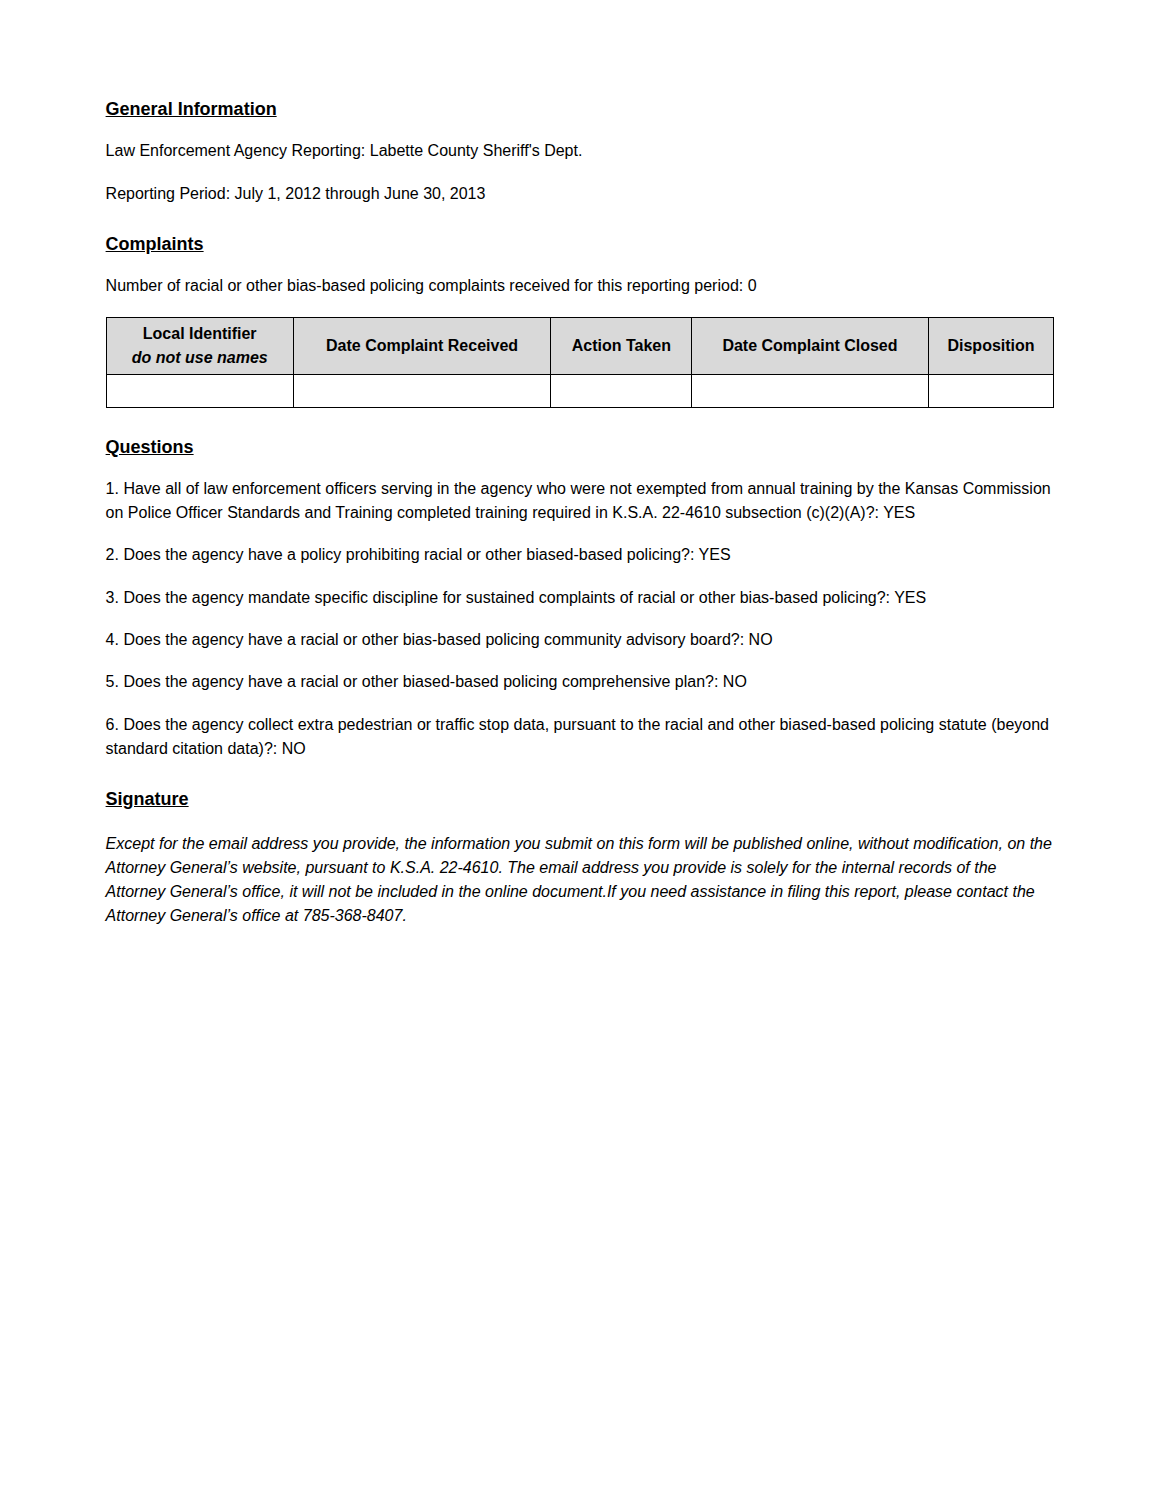General Information
Law Enforcement Agency Reporting: Labette County Sheriff's Dept.
Reporting Period: July 1, 2012 through June 30, 2013
Complaints
Number of racial or other bias-based policing complaints received for this reporting period: 0
| Local Identifier do not use names | Date Complaint Received | Action Taken | Date Complaint Closed | Disposition |
| --- | --- | --- | --- | --- |
Questions
1. Have all of law enforcement officers serving in the agency who were not exempted from annual training by the Kansas Commission on Police Officer Standards and Training completed training required in K.S.A. 22-4610 subsection (c)(2)(A)?: YES
2. Does the agency have a policy prohibiting racial or other biased-based policing?: YES
3. Does the agency mandate specific discipline for sustained complaints of racial or other bias-based policing?: YES
4. Does the agency have a racial or other bias-based policing community advisory board?: NO
5. Does the agency have a racial or other biased-based policing comprehensive plan?: NO
6. Does the agency collect extra pedestrian or traffic stop data, pursuant to the racial and other biased-based policing statute (beyond standard citation data)?: NO
Signature
Except for the email address you provide, the information you submit on this form will be published online, without modification, on the Attorney General’s website, pursuant to K.S.A. 22-4610. The email address you provide is solely for the internal records of the Attorney General’s office, it will not be included in the online document.If you need assistance in filing this report, please contact the Attorney General’s office at 785-368-8407.